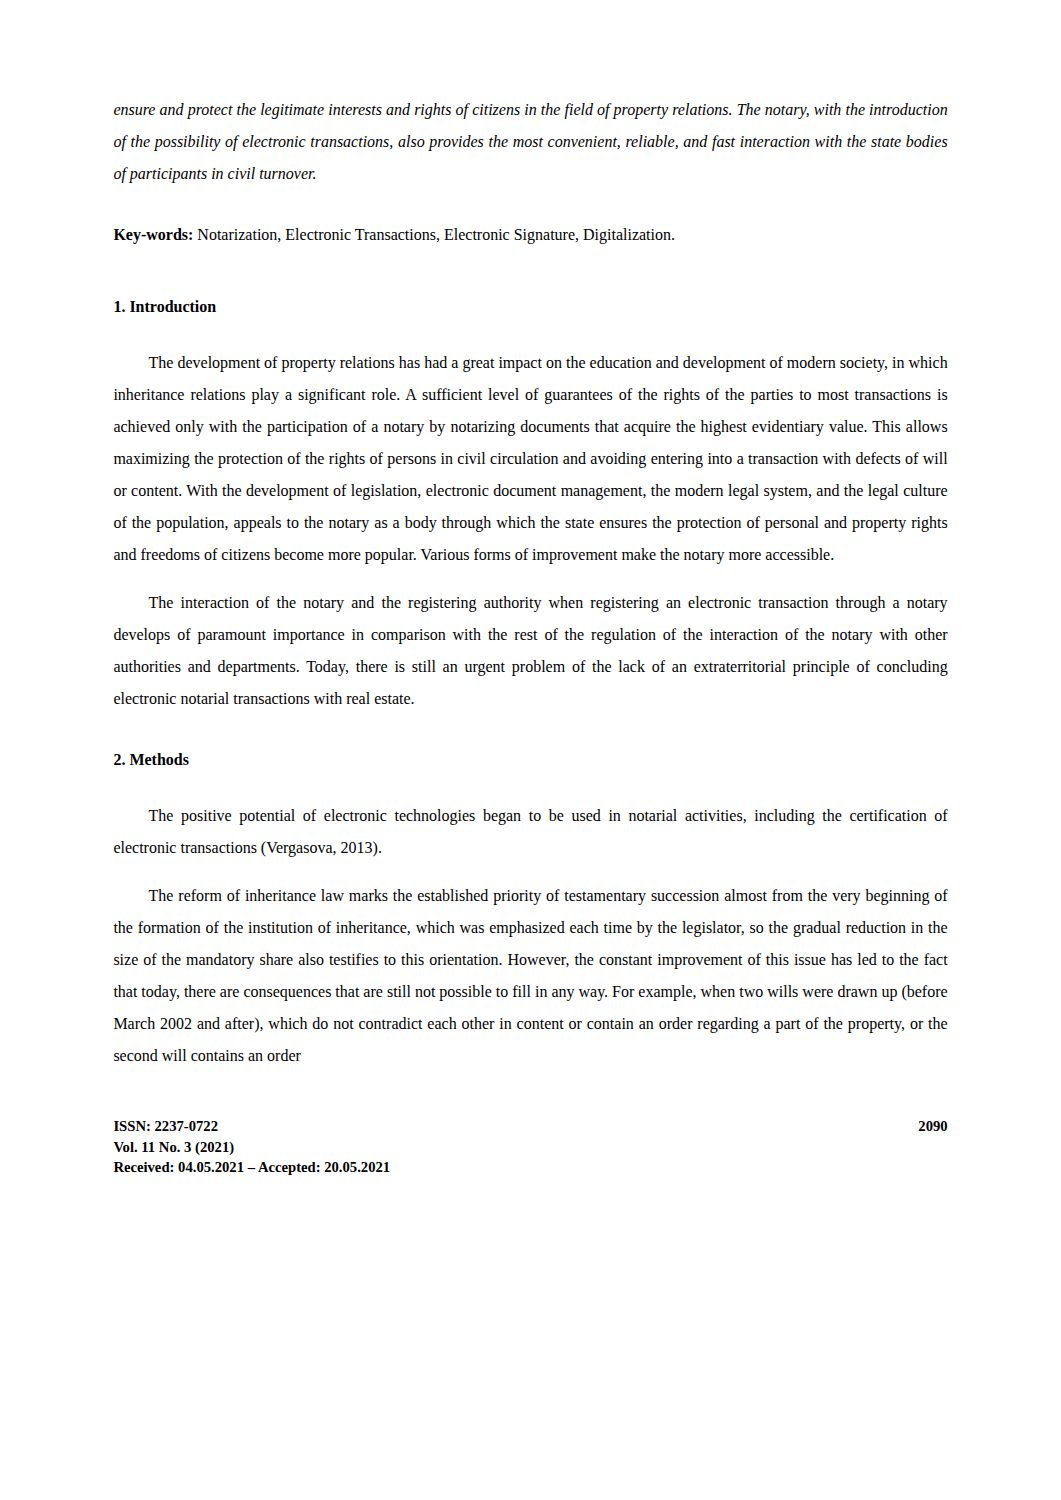ensure and protect the legitimate interests and rights of citizens in the field of property relations. The notary, with the introduction of the possibility of electronic transactions, also provides the most convenient, reliable, and fast interaction with the state bodies of participants in civil turnover.
Key-words: Notarization, Electronic Transactions, Electronic Signature, Digitalization.
1. Introduction
The development of property relations has had a great impact on the education and development of modern society, in which inheritance relations play a significant role. A sufficient level of guarantees of the rights of the parties to most transactions is achieved only with the participation of a notary by notarizing documents that acquire the highest evidentiary value. This allows maximizing the protection of the rights of persons in civil circulation and avoiding entering into a transaction with defects of will or content. With the development of legislation, electronic document management, the modern legal system, and the legal culture of the population, appeals to the notary as a body through which the state ensures the protection of personal and property rights and freedoms of citizens become more popular. Various forms of improvement make the notary more accessible.
The interaction of the notary and the registering authority when registering an electronic transaction through a notary develops of paramount importance in comparison with the rest of the regulation of the interaction of the notary with other authorities and departments. Today, there is still an urgent problem of the lack of an extraterritorial principle of concluding electronic notarial transactions with real estate.
2. Methods
The positive potential of electronic technologies began to be used in notarial activities, including the certification of electronic transactions (Vergasova, 2013).
The reform of inheritance law marks the established priority of testamentary succession almost from the very beginning of the formation of the institution of inheritance, which was emphasized each time by the legislator, so the gradual reduction in the size of the mandatory share also testifies to this orientation. However, the constant improvement of this issue has led to the fact that today, there are consequences that are still not possible to fill in any way. For example, when two wills were drawn up (before March 2002 and after), which do not contradict each other in content or contain an order regarding a part of the property, or the second will contains an order
2090 ISSN: 2237-0722
Vol. 11 No. 3 (2021)
Received: 04.05.2021 – Accepted: 20.05.2021